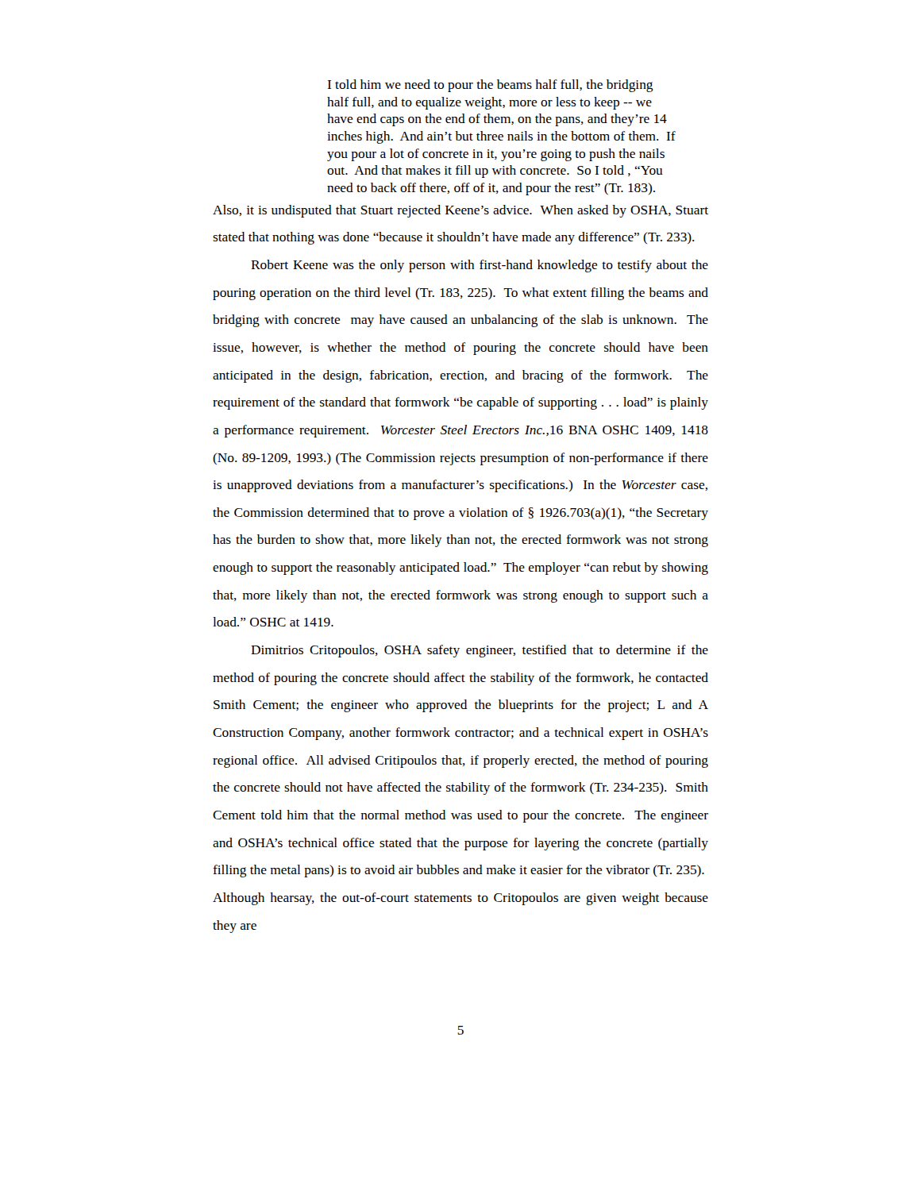I told him we need to pour the beams half full, the bridging half full, and to equalize weight, more or less to keep -- we have end caps on the end of them, on the pans, and they’re 14 inches high. And ain’t but three nails in the bottom of them. If you pour a lot of concrete in it, you’re going to push the nails out. And that makes it fill up with concrete. So I told , “You need to back off there, off of it, and pour the rest” (Tr. 183).
Also, it is undisputed that Stuart rejected Keene’s advice. When asked by OSHA, Stuart stated that nothing was done “because it shouldn’t have made any difference” (Tr. 233).
Robert Keene was the only person with first-hand knowledge to testify about the pouring operation on the third level (Tr. 183, 225). To what extent filling the beams and bridging with concrete may have caused an unbalancing of the slab is unknown. The issue, however, is whether the method of pouring the concrete should have been anticipated in the design, fabrication, erection, and bracing of the formwork. The requirement of the standard that formwork “be capable of supporting . . . load” is plainly a performance requirement. Worcester Steel Erectors Inc., 16 BNA OSHC 1409, 1418 (No. 89-1209, 1993.) (The Commission rejects presumption of non-performance if there is unapproved deviations from a manufacturer’s specifications.) In the Worcester case, the Commission determined that to prove a violation of § 1926.703(a)(1), “the Secretary has the burden to show that, more likely than not, the erected formwork was not strong enough to support the reasonably anticipated load.” The employer “can rebut by showing that, more likely than not, the erected formwork was strong enough to support such a load.” OSHC at 1419.
Dimitrios Critopoulos, OSHA safety engineer, testified that to determine if the method of pouring the concrete should affect the stability of the formwork, he contacted Smith Cement; the engineer who approved the blueprints for the project; L and A Construction Company, another formwork contractor; and a technical expert in OSHA’s regional office. All advised Critipoulos that, if properly erected, the method of pouring the concrete should not have affected the stability of the formwork (Tr. 234-235). Smith Cement told him that the normal method was used to pour the concrete. The engineer and OSHA’s technical office stated that the purpose for layering the concrete (partially filling the metal pans) is to avoid air bubbles and make it easier for the vibrator (Tr. 235). Although hearsay, the out-of-court statements to Critopoulos are given weight because they are
5